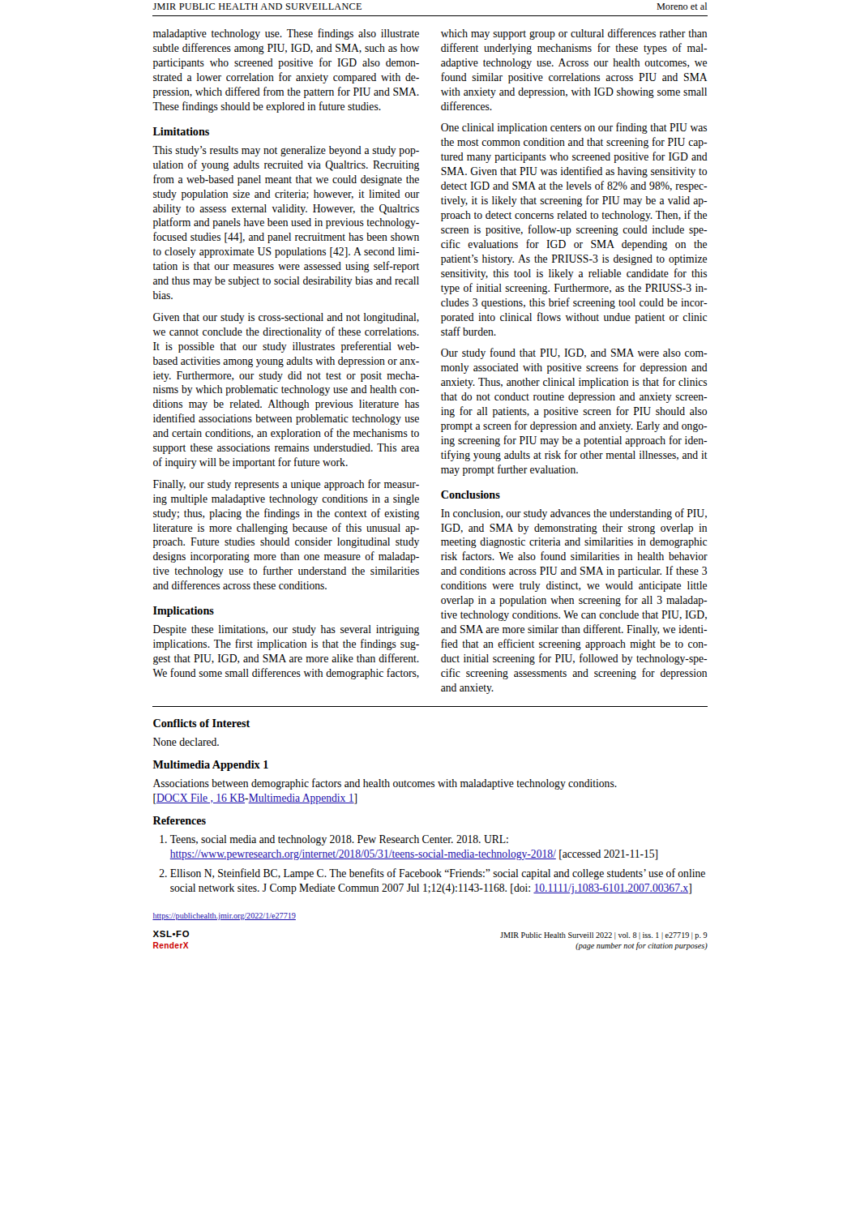JMIR Public Health and Surveillance Moreno et al
maladaptive technology use. These findings also illustrate subtle differences among PIU, IGD, and SMA, such as how participants who screened positive for IGD also demonstrated a lower correlation for anxiety compared with depression, which differed from the pattern for PIU and SMA. These findings should be explored in future studies.
Limitations
This study’s results may not generalize beyond a study population of young adults recruited via Qualtrics. Recruiting from a web-based panel meant that we could designate the study population size and criteria; however, it limited our ability to assess external validity. However, the Qualtrics platform and panels have been used in previous technology-focused studies [44], and panel recruitment has been shown to closely approximate US populations [42]. A second limitation is that our measures were assessed using self-report and thus may be subject to social desirability bias and recall bias.
Given that our study is cross-sectional and not longitudinal, we cannot conclude the directionality of these correlations. It is possible that our study illustrates preferential web-based activities among young adults with depression or anxiety. Furthermore, our study did not test or posit mechanisms by which problematic technology use and health conditions may be related. Although previous literature has identified associations between problematic technology use and certain conditions, an exploration of the mechanisms to support these associations remains understudied. This area of inquiry will be important for future work.
Finally, our study represents a unique approach for measuring multiple maladaptive technology conditions in a single study; thus, placing the findings in the context of existing literature is more challenging because of this unusual approach. Future studies should consider longitudinal study designs incorporating more than one measure of maladaptive technology use to further understand the similarities and differences across these conditions.
Implications
Despite these limitations, our study has several intriguing implications. The first implication is that the findings suggest that PIU, IGD, and SMA are more alike than different. We found some small differences with demographic factors, which may support group or cultural differences rather than different underlying mechanisms for these types of maladaptive technology use. Across our health outcomes, we found similar positive correlations across PIU and SMA with anxiety and depression, with IGD showing some small differences.
One clinical implication centers on our finding that PIU was the most common condition and that screening for PIU captured many participants who screened positive for IGD and SMA. Given that PIU was identified as having sensitivity to detect IGD and SMA at the levels of 82% and 98%, respectively, it is likely that screening for PIU may be a valid approach to detect concerns related to technology. Then, if the screen is positive, follow-up screening could include specific evaluations for IGD or SMA depending on the patient’s history. As the PRIUSS-3 is designed to optimize sensitivity, this tool is likely a reliable candidate for this type of initial screening. Furthermore, as the PRIUSS-3 includes 3 questions, this brief screening tool could be incorporated into clinical flows without undue patient or clinic staff burden.
Our study found that PIU, IGD, and SMA were also commonly associated with positive screens for depression and anxiety. Thus, another clinical implication is that for clinics that do not conduct routine depression and anxiety screening for all patients, a positive screen for PIU should also prompt a screen for depression and anxiety. Early and ongoing screening for PIU may be a potential approach for identifying young adults at risk for other mental illnesses, and it may prompt further evaluation.
Conclusions
In conclusion, our study advances the understanding of PIU, IGD, and SMA by demonstrating their strong overlap in meeting diagnostic criteria and similarities in demographic risk factors. We also found similarities in health behavior and conditions across PIU and SMA in particular. If these 3 conditions were truly distinct, we would anticipate little overlap in a population when screening for all 3 maladaptive technology conditions. We can conclude that PIU, IGD, and SMA are more similar than different. Finally, we identified that an efficient screening approach might be to conduct initial screening for PIU, followed by technology-specific screening assessments and screening for depression and anxiety.
Conflicts of Interest
None declared.
Multimedia Appendix 1
Associations between demographic factors and health outcomes with maladaptive technology conditions.
[DOCX File , 16 KB-Multimedia Appendix 1]
References
Teens, social media and technology 2018. Pew Research Center. 2018. URL: https://www.pewresearch.org/internet/2018/05/31/teens-social-media-technology-2018/ [accessed 2021-11-15]
Ellison N, Steinfield BC, Lampe C. The benefits of Facebook “Friends:” social capital and college students’ use of online social network sites. J Comp Mediate Commun 2007 Jul 1;12(4):1143-1168. [doi: 10.1111/j.1083-6101.2007.00367.x]
https://publichealth.jmir.org/2022/1/e27719
XSL•FO
RenderX
JMIR Public Health Surveill 2022 | vol. 8 | iss. 1 | e27719 | p. 9
(page number not for citation purposes)